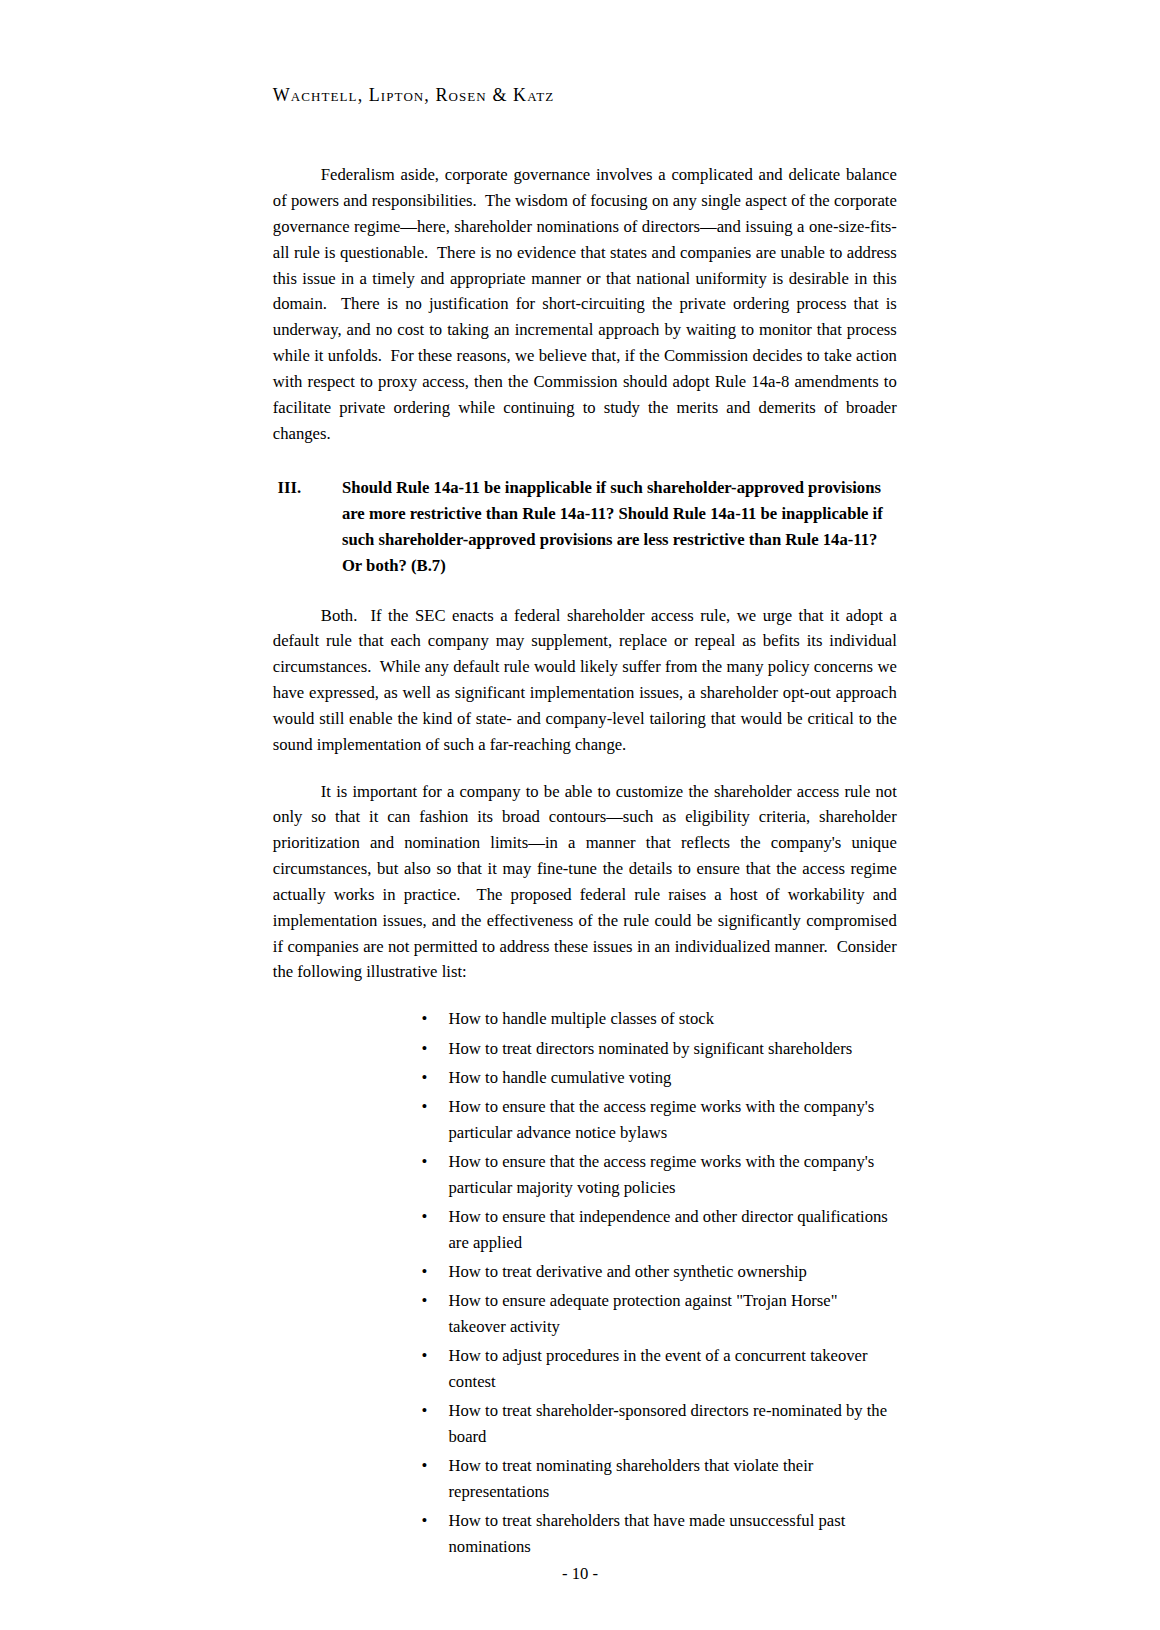Wachtell, Lipton, Rosen & Katz
Federalism aside, corporate governance involves a complicated and delicate balance of powers and responsibilities. The wisdom of focusing on any single aspect of the corporate governance regime—here, shareholder nominations of directors—and issuing a one-size-fits-all rule is questionable. There is no evidence that states and companies are unable to address this issue in a timely and appropriate manner or that national uniformity is desirable in this domain. There is no justification for short-circuiting the private ordering process that is underway, and no cost to taking an incremental approach by waiting to monitor that process while it unfolds. For these reasons, we believe that, if the Commission decides to take action with respect to proxy access, then the Commission should adopt Rule 14a-8 amendments to facilitate private ordering while continuing to study the merits and demerits of broader changes.
III.
Should Rule 14a-11 be inapplicable if such shareholder-approved provisions are more restrictive than Rule 14a-11? Should Rule 14a-11 be inapplicable if such shareholder-approved provisions are less restrictive than Rule 14a-11? Or both? (B.7)
Both. If the SEC enacts a federal shareholder access rule, we urge that it adopt a default rule that each company may supplement, replace or repeal as befits its individual circumstances. While any default rule would likely suffer from the many policy concerns we have expressed, as well as significant implementation issues, a shareholder opt-out approach would still enable the kind of state- and company-level tailoring that would be critical to the sound implementation of such a far-reaching change.
It is important for a company to be able to customize the shareholder access rule not only so that it can fashion its broad contours—such as eligibility criteria, shareholder prioritization and nomination limits—in a manner that reflects the company's unique circumstances, but also so that it may fine-tune the details to ensure that the access regime actually works in practice. The proposed federal rule raises a host of workability and implementation issues, and the effectiveness of the rule could be significantly compromised if companies are not permitted to address these issues in an individualized manner. Consider the following illustrative list:
How to handle multiple classes of stock
How to treat directors nominated by significant shareholders
How to handle cumulative voting
How to ensure that the access regime works with the company's particular advance notice bylaws
How to ensure that the access regime works with the company's particular majority voting policies
How to ensure that independence and other director qualifications are applied
How to treat derivative and other synthetic ownership
How to ensure adequate protection against "Trojan Horse" takeover activity
How to adjust procedures in the event of a concurrent takeover contest
How to treat shareholder-sponsored directors re-nominated by the board
How to treat nominating shareholders that violate their representations
How to treat shareholders that have made unsuccessful past nominations
- 10 -